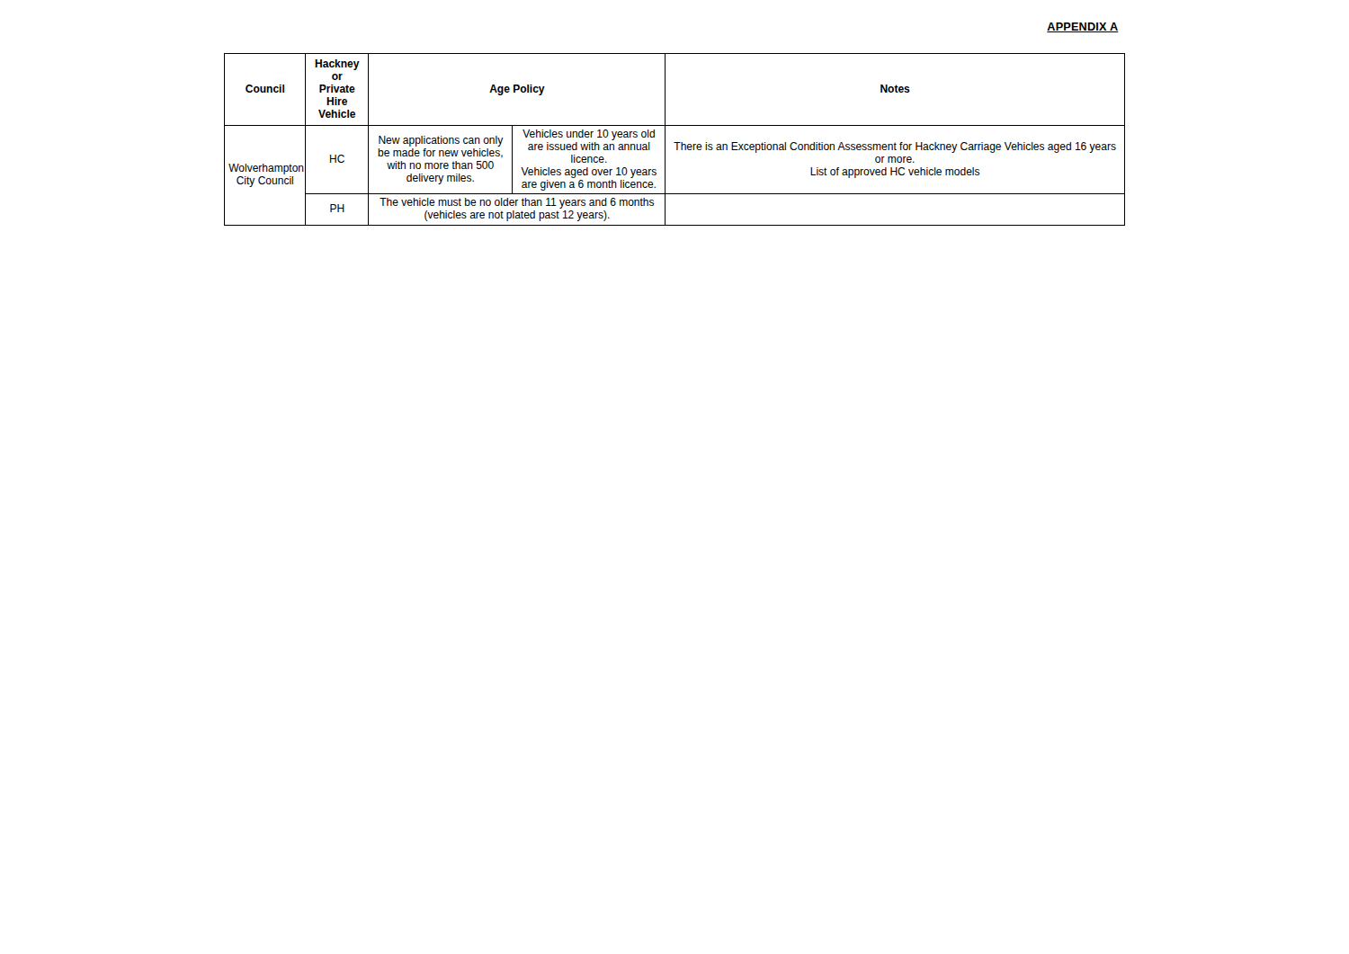APPENDIX A
| Council | Hackney or Private Hire Vehicle | Age Policy | Notes |
| --- | --- | --- | --- |
| Wolverhampton City Council | HC | New applications can only be made for new vehicles, with no more than 500 delivery miles. | Vehicles under 10 years old are issued with an annual licence. Vehicles aged over 10 years are given a 6 month licence. | There is an Exceptional Condition Assessment for Hackney Carriage Vehicles aged 16 years or more. List of approved HC vehicle models |
| PH | The vehicle must be no older than 11 years and 6 months (vehicles are not plated past 12 years). | |